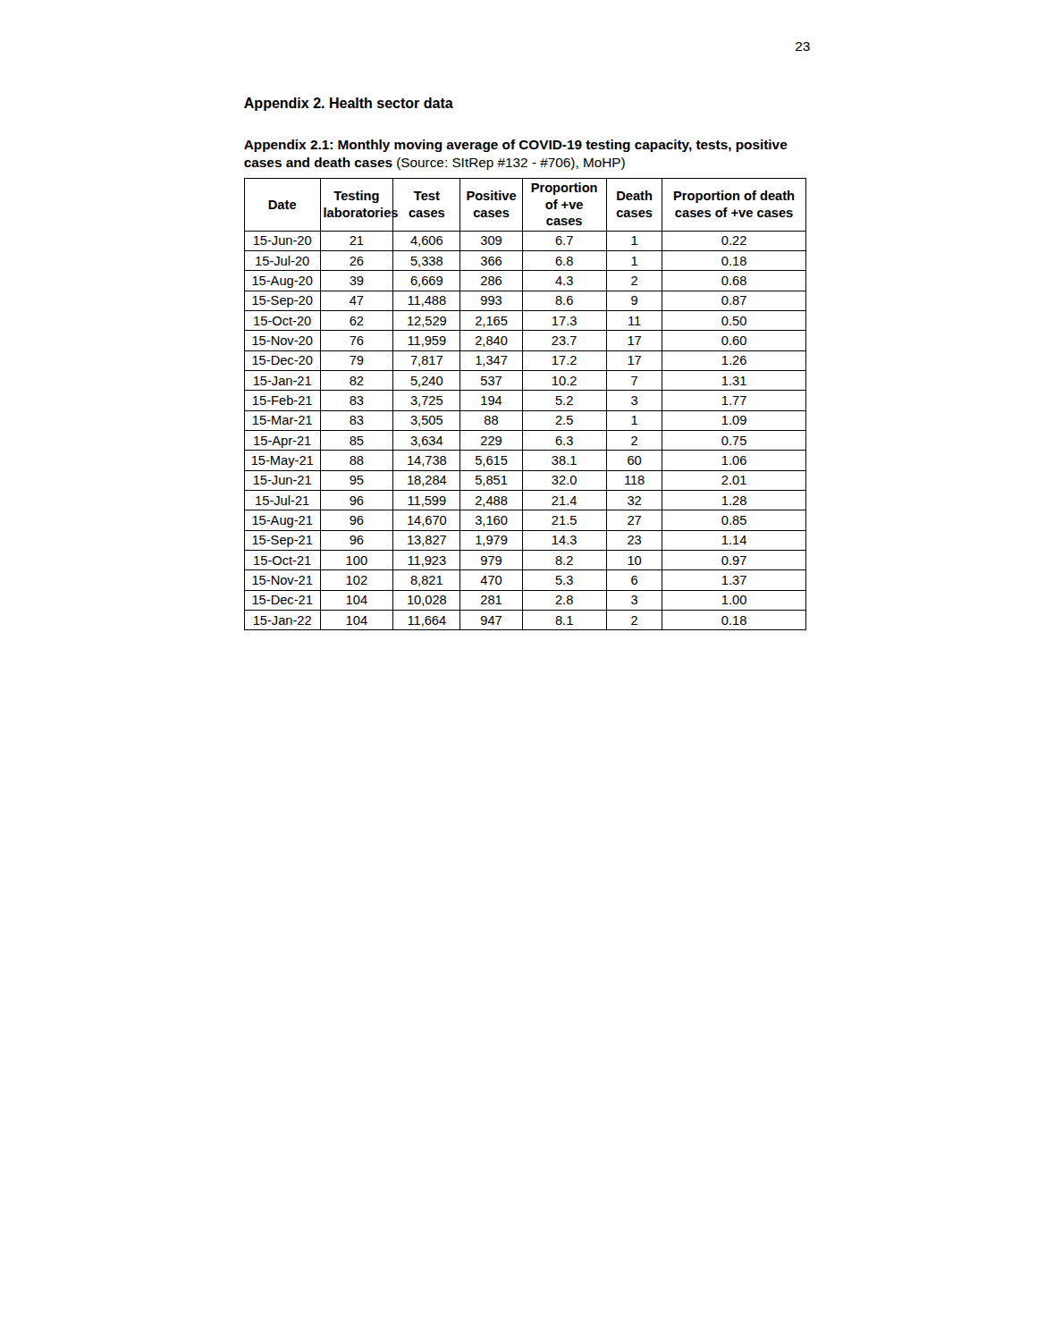23
Appendix 2. Health sector data
Appendix 2.1: Monthly moving average of COVID-19 testing capacity, tests, positive cases and death cases (Source: SItRep #132 - #706), MoHP)
| Date | Testing laboratories | Test cases | Positive cases | Proportion of +ve cases | Death cases | Proportion of death cases of +ve cases |
| --- | --- | --- | --- | --- | --- | --- |
| 15-Jun-20 | 21 | 4,606 | 309 | 6.7 | 1 | 0.22 |
| 15-Jul-20 | 26 | 5,338 | 366 | 6.8 | 1 | 0.18 |
| 15-Aug-20 | 39 | 6,669 | 286 | 4.3 | 2 | 0.68 |
| 15-Sep-20 | 47 | 11,488 | 993 | 8.6 | 9 | 0.87 |
| 15-Oct-20 | 62 | 12,529 | 2,165 | 17.3 | 11 | 0.50 |
| 15-Nov-20 | 76 | 11,959 | 2,840 | 23.7 | 17 | 0.60 |
| 15-Dec-20 | 79 | 7,817 | 1,347 | 17.2 | 17 | 1.26 |
| 15-Jan-21 | 82 | 5,240 | 537 | 10.2 | 7 | 1.31 |
| 15-Feb-21 | 83 | 3,725 | 194 | 5.2 | 3 | 1.77 |
| 15-Mar-21 | 83 | 3,505 | 88 | 2.5 | 1 | 1.09 |
| 15-Apr-21 | 85 | 3,634 | 229 | 6.3 | 2 | 0.75 |
| 15-May-21 | 88 | 14,738 | 5,615 | 38.1 | 60 | 1.06 |
| 15-Jun-21 | 95 | 18,284 | 5,851 | 32.0 | 118 | 2.01 |
| 15-Jul-21 | 96 | 11,599 | 2,488 | 21.4 | 32 | 1.28 |
| 15-Aug-21 | 96 | 14,670 | 3,160 | 21.5 | 27 | 0.85 |
| 15-Sep-21 | 96 | 13,827 | 1,979 | 14.3 | 23 | 1.14 |
| 15-Oct-21 | 100 | 11,923 | 979 | 8.2 | 10 | 0.97 |
| 15-Nov-21 | 102 | 8,821 | 470 | 5.3 | 6 | 1.37 |
| 15-Dec-21 | 104 | 10,028 | 281 | 2.8 | 3 | 1.00 |
| 15-Jan-22 | 104 | 11,664 | 947 | 8.1 | 2 | 0.18 |